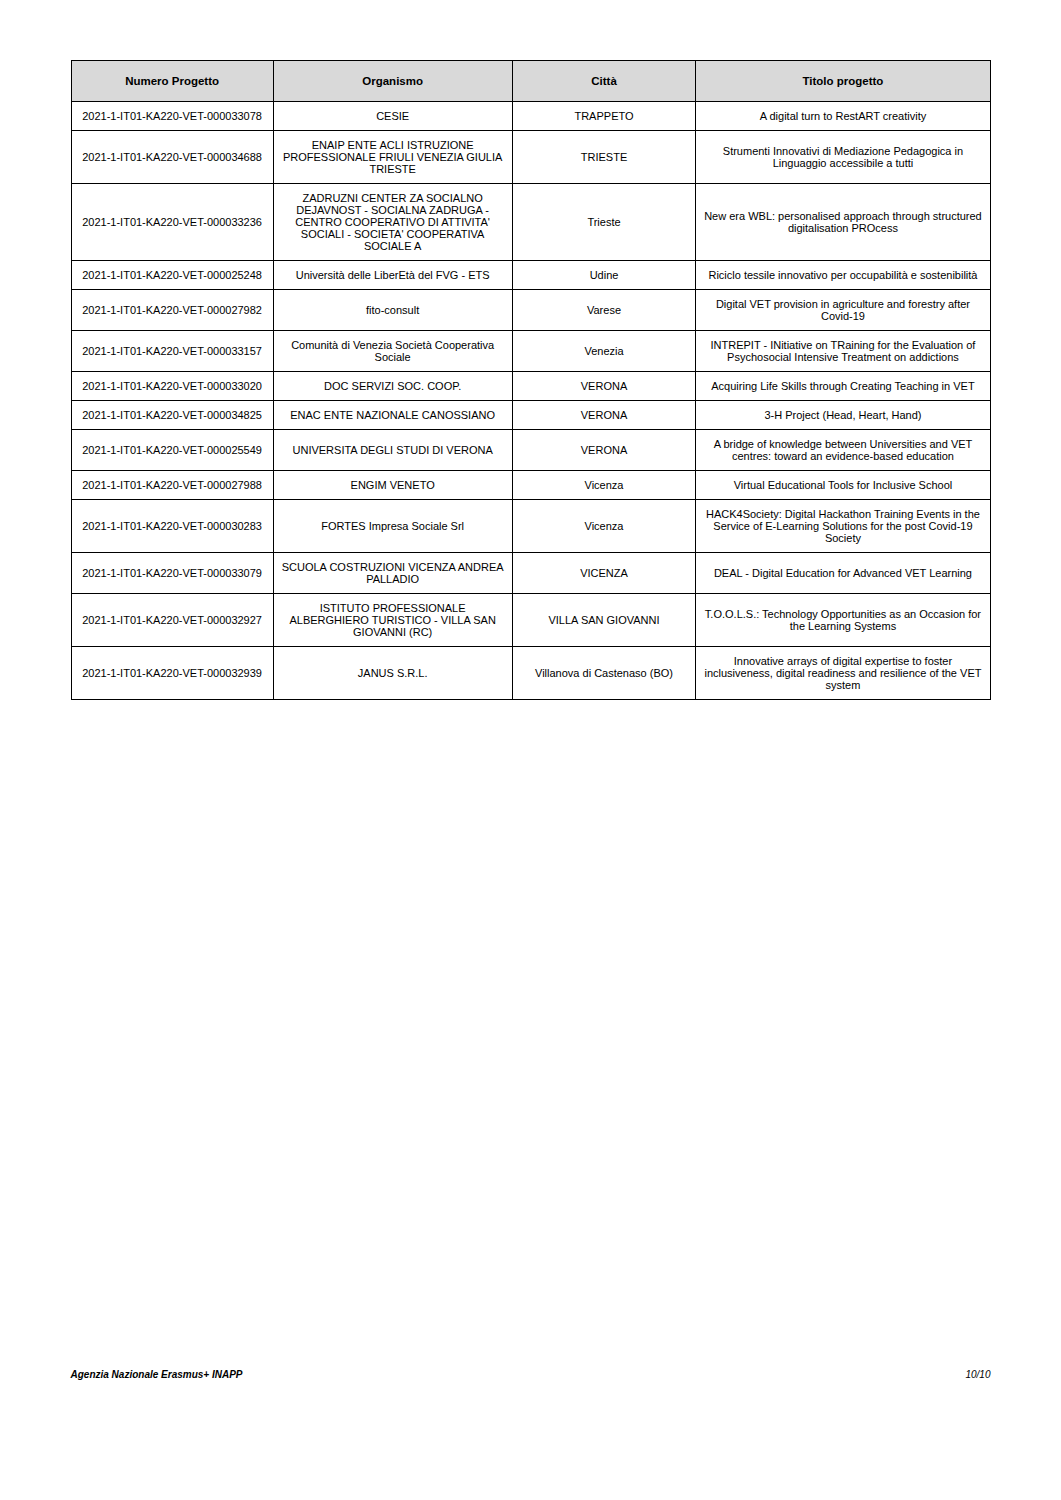| Numero Progetto | Organismo | Città | Titolo progetto |
| --- | --- | --- | --- |
| 2021-1-IT01-KA220-VET-000033078 | CESIE | TRAPPETO | A digital turn to RestART creativity |
| 2021-1-IT01-KA220-VET-000034688 | ENAIP ENTE ACLI ISTRUZIONE PROFESSIONALE FRIULI VENEZIA GIULIA TRIESTE | TRIESTE | Strumenti Innovativi di Mediazione Pedagogica in Linguaggio accessibile a tutti |
| 2021-1-IT01-KA220-VET-000033236 | ZADRUZNI CENTER ZA SOCIALNO DEJAVNOST - SOCIALNA ZADRUGA - CENTRO COOPERATIVO DI ATTIVITA' SOCIALI - SOCIETA' COOPERATIVA SOCIALE A | Trieste | New era WBL: personalised approach through structured digitalisation PROcess |
| 2021-1-IT01-KA220-VET-000025248 | Università delle LiberEtà del FVG - ETS | Udine | Riciclo tessile innovativo per occupabilità e sostenibilità |
| 2021-1-IT01-KA220-VET-000027982 | fito-consult | Varese | Digital VET provision in agriculture and forestry after Covid-19 |
| 2021-1-IT01-KA220-VET-000033157 | Comunità di Venezia Società Cooperativa Sociale | Venezia | INTREPIT - INitiative on TRaining for the Evaluation of Psychosocial Intensive Treatment on addictions |
| 2021-1-IT01-KA220-VET-000033020 | DOC SERVIZI SOC. COOP. | VERONA | Acquiring Life Skills through Creating Teaching in VET |
| 2021-1-IT01-KA220-VET-000034825 | ENAC ENTE NAZIONALE CANOSSIANO | VERONA | 3-H Project (Head, Heart, Hand) |
| 2021-1-IT01-KA220-VET-000025549 | UNIVERSITA DEGLI STUDI DI VERONA | VERONA | A bridge of knowledge between Universities and VET centres: toward an evidence-based education |
| 2021-1-IT01-KA220-VET-000027988 | ENGIM VENETO | Vicenza | Virtual Educational Tools for Inclusive School |
| 2021-1-IT01-KA220-VET-000030283 | FORTES Impresa Sociale Srl | Vicenza | HACK4Society: Digital Hackathon Training Events in the Service of E-Learning Solutions for the post Covid-19 Society |
| 2021-1-IT01-KA220-VET-000033079 | SCUOLA COSTRUZIONI VICENZA ANDREA PALLADIO | VICENZA | DEAL - Digital Education for Advanced VET Learning |
| 2021-1-IT01-KA220-VET-000032927 | ISTITUTO PROFESSIONALE ALBERGHIERO TURISTICO - VILLA SAN GIOVANNI (RC) | VILLA SAN GIOVANNI | T.O.O.L.S.: Technology Opportunities as an Occasion for the Learning Systems |
| 2021-1-IT01-KA220-VET-000032939 | JANUS S.R.L. | Villanova di Castenaso (BO) | Innovative arrays of digital expertise to foster inclusiveness, digital readiness and resilience of the VET system |
Agenzia Nazionale Erasmus+ INAPP 10/10